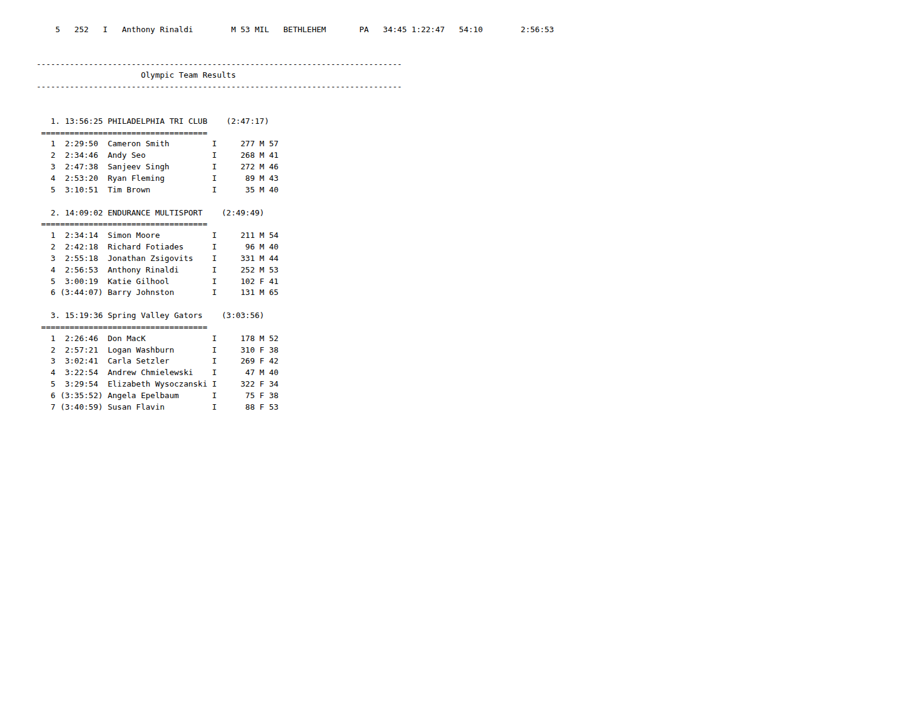5   252   I   Anthony Rinaldi        M 53 MIL   BETHLEHEM       PA   34:45 1:22:47   54:10        2:56:53


-----------------------------------------------------------------------------
                      Olympic Team Results
-----------------------------------------------------------------------------


   1. 13:56:25 PHILADELPHIA TRI CLUB    (2:47:17)
 ===================================
   1  2:29:50  Cameron Smith         I     277 M 57
   2  2:34:46  Andy Seo              I     268 M 41
   3  2:47:38  Sanjeev Singh         I     272 M 46
   4  2:53:20  Ryan Fleming          I      89 M 43
   5  3:10:51  Tim Brown             I      35 M 40

   2. 14:09:02 ENDURANCE MULTISPORT    (2:49:49)
 ===================================
   1  2:34:14  Simon Moore           I     211 M 54
   2  2:42:18  Richard Fotiades      I      96 M 40
   3  2:55:18  Jonathan Zsigovits    I     331 M 44
   4  2:56:53  Anthony Rinaldi       I     252 M 53
   5  3:00:19  Katie Gilhool         I     102 F 41
   6 (3:44:07) Barry Johnston        I     131 M 65

   3. 15:19:36 Spring Valley Gators    (3:03:56)
 ===================================
   1  2:26:46  Don MacK              I     178 M 52
   2  2:57:21  Logan Washburn        I     310 F 38
   3  3:02:41  Carla Setzler         I     269 F 42
   4  3:22:54  Andrew Chmielewski    I      47 M 40
   5  3:29:54  Elizabeth Wysoczanski I     322 F 34
   6 (3:35:52) Angela Epelbaum       I      75 F 38
   7 (3:40:59) Susan Flavin          I      88 F 53